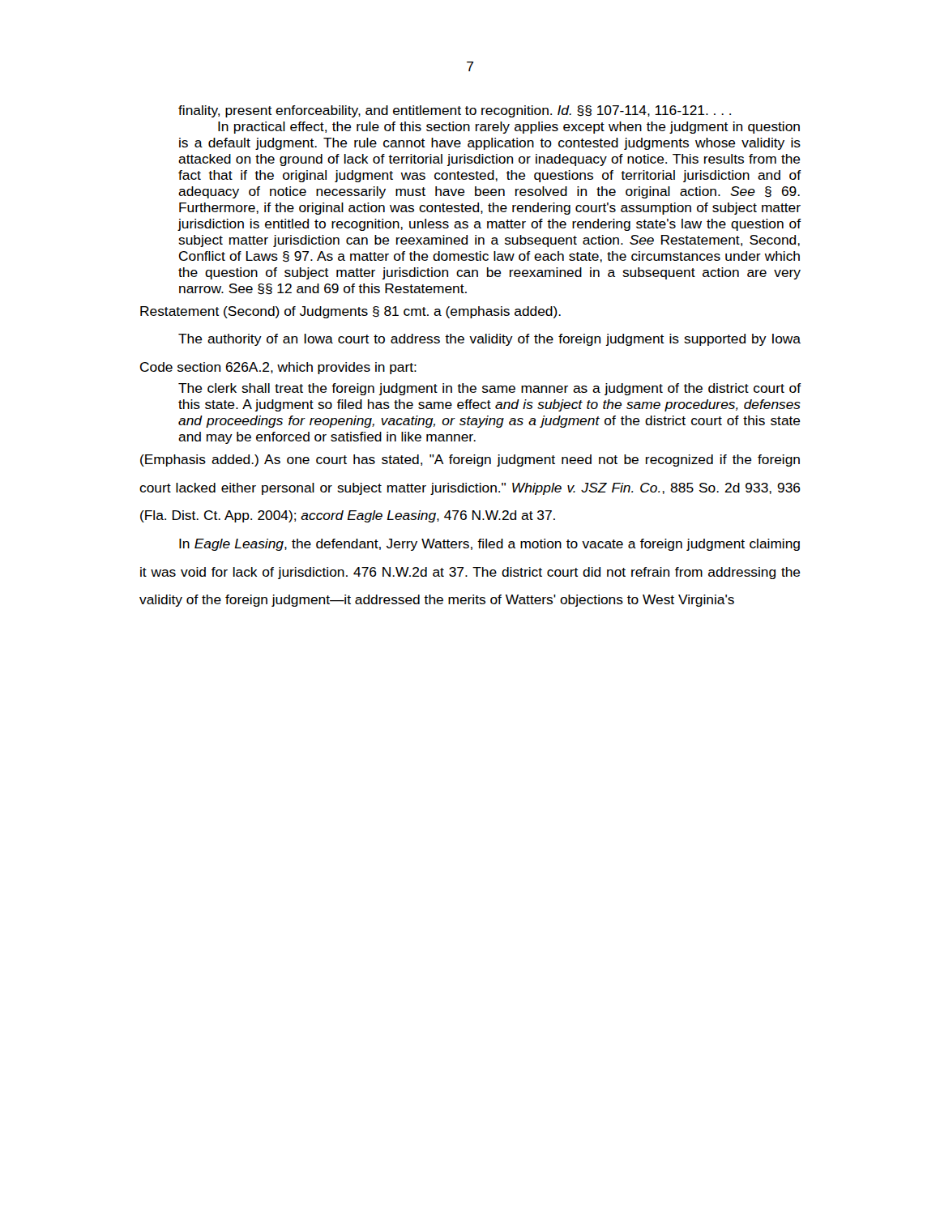7
finality, present enforceability, and entitlement to recognition. Id. §§ 107-114, 116-121. . . .
In practical effect, the rule of this section rarely applies except when the judgment in question is a default judgment. The rule cannot have application to contested judgments whose validity is attacked on the ground of lack of territorial jurisdiction or inadequacy of notice. This results from the fact that if the original judgment was contested, the questions of territorial jurisdiction and of adequacy of notice necessarily must have been resolved in the original action. See § 69. Furthermore, if the original action was contested, the rendering court's assumption of subject matter jurisdiction is entitled to recognition, unless as a matter of the rendering state's law the question of subject matter jurisdiction can be reexamined in a subsequent action. See Restatement, Second, Conflict of Laws § 97. As a matter of the domestic law of each state, the circumstances under which the question of subject matter jurisdiction can be reexamined in a subsequent action are very narrow. See §§ 12 and 69 of this Restatement.
Restatement (Second) of Judgments § 81 cmt. a (emphasis added).
The authority of an Iowa court to address the validity of the foreign judgment is supported by Iowa Code section 626A.2, which provides in part:
The clerk shall treat the foreign judgment in the same manner as a judgment of the district court of this state. A judgment so filed has the same effect and is subject to the same procedures, defenses and proceedings for reopening, vacating, or staying as a judgment of the district court of this state and may be enforced or satisfied in like manner.
(Emphasis added.) As one court has stated, "A foreign judgment need not be recognized if the foreign court lacked either personal or subject matter jurisdiction." Whipple v. JSZ Fin. Co., 885 So. 2d 933, 936 (Fla. Dist. Ct. App. 2004); accord Eagle Leasing, 476 N.W.2d at 37.
In Eagle Leasing, the defendant, Jerry Watters, filed a motion to vacate a foreign judgment claiming it was void for lack of jurisdiction. 476 N.W.2d at 37. The district court did not refrain from addressing the validity of the foreign judgment—it addressed the merits of Watters' objections to West Virginia's